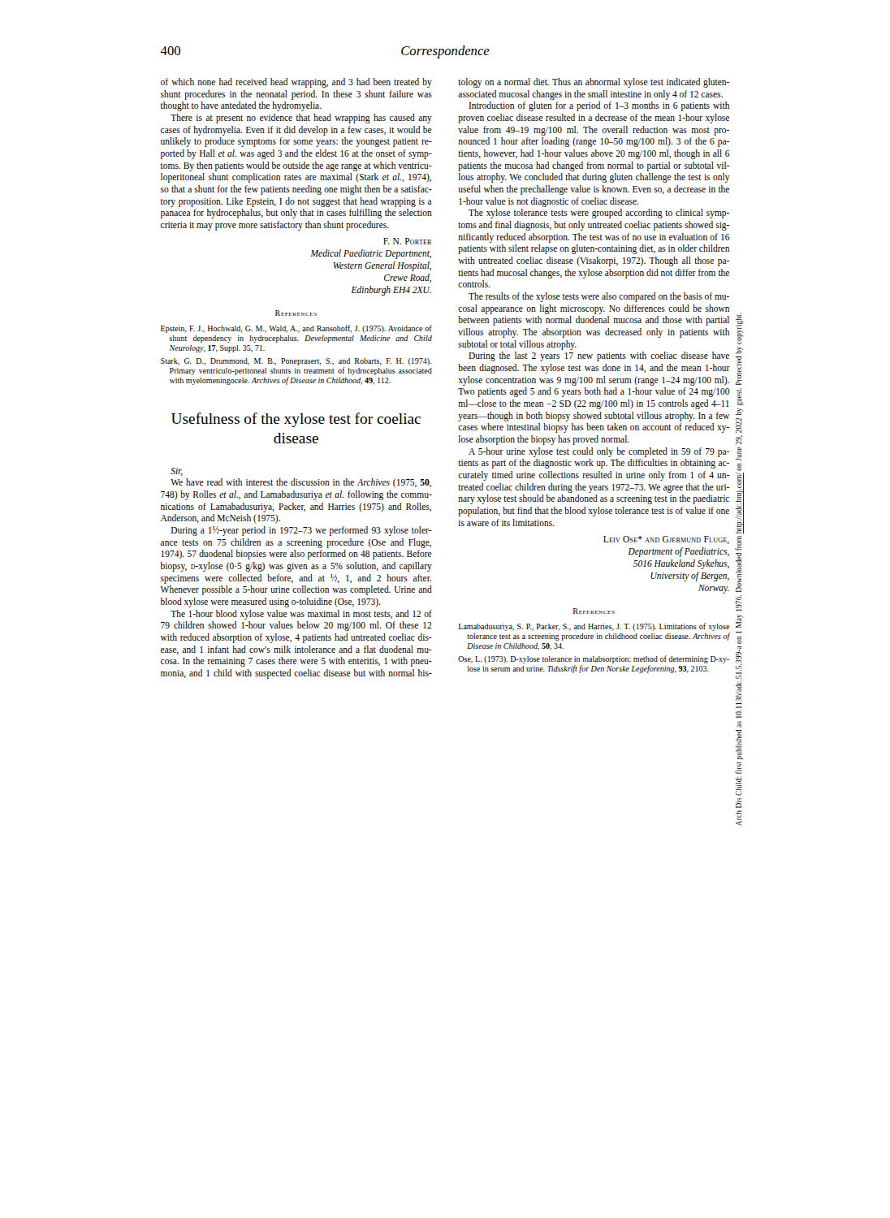Arch Dis Child: first published as 10.1136/adc.51.5.399-a on 1 May 1976. Downloaded from http://adc.bmj.com/ on June 29, 2022 by guest. Protected by copyright.
400
Correspondence
of which none had received head wrapping, and 3 had been treated by shunt procedures in the neonatal period. In these 3 shunt failure was thought to have antedated the hydromyelia.
There is at present no evidence that head wrapping has caused any cases of hydromyelia. Even if it did develop in a few cases, it would be unlikely to produce symptoms for some years: the youngest patient reported by Hall et al. was aged 3 and the eldest 16 at the onset of symptoms. By then patients would be outside the age range at which ventriculoperitoneal shunt complication rates are maximal (Stark et al., 1974), so that a shunt for the few patients needing one might then be a satisfactory proposition. Like Epstein, I do not suggest that head wrapping is a panacea for hydrocephalus, but only that in cases fulfilling the selection criteria it may prove more satisfactory than shunt procedures.
F. N. Porter
Medical Paediatric Department,
Western General Hospital,
Crewe Road,
Edinburgh EH4 2XU.
References
Epstein, F. J., Hochwald, G. M., Wald, A., and Ransohoff, J. (1975). Avoidance of shunt dependency in hydrocephalus. Developmental Medicine and Child Neurology, 17, Suppl. 35, 71.
Stark, G. D., Drummond, M. B., Poneprasert, S., and Robarts, F. H. (1974). Primary ventriculo-peritoneal shunts in treatment of hydrocephalus associated with myelomeningocele. Archives of Disease in Childhood, 49, 112.
Usefulness of the xylose test for coeliac disease
Sir,
We have read with interest the discussion in the Archives (1975, 50, 748) by Rolles et al., and Lamabadusuriya et al. following the communications of Lamabadusuriya, Packer, and Harries (1975) and Rolles, Anderson, and McNeish (1975).
During a 1½-year period in 1972–73 we performed 93 xylose tolerance tests on 75 children as a screening procedure (Ose and Fluge, 1974). 57 duodenal biopsies were also performed on 48 patients. Before biopsy, d-xylose (0·5 g/kg) was given as a 5% solution, and capillary specimens were collected before, and at ½, 1, and 2 hours after. Whenever possible a 5-hour urine collection was completed. Urine and blood xylose were measured using o-toluidine (Ose, 1973).
The 1-hour blood xylose value was maximal in most tests, and 12 of 79 children showed 1-hour values below 20 mg/100 ml. Of these 12 with reduced absorption of xylose, 4 patients had untreated coeliac disease, and 1 infant had cow's milk intolerance and a flat duodenal mucosa. In the remaining 7 cases there were 5 with enteritis, 1 with pneumonia, and 1 child with suspected coeliac disease but with normal histology on a normal diet. Thus an abnormal xylose test indicated gluten-associated mucosal changes in the small intestine in only 4 of 12 cases.
Introduction of gluten for a period of 1–3 months in 6 patients with proven coeliac disease resulted in a decrease of the mean 1-hour xylose value from 49–19 mg/100 ml. The overall reduction was most pronounced 1 hour after loading (range 10–50 mg/100 ml). 3 of the 6 patients, however, had 1-hour values above 20 mg/100 ml, though in all 6 patients the mucosa had changed from normal to partial or subtotal villous atrophy. We concluded that during gluten challenge the test is only useful when the prechallenge value is known. Even so, a decrease in the 1-hour value is not diagnostic of coeliac disease.
The xylose tolerance tests were grouped according to clinical symptoms and final diagnosis, but only untreated coeliac patients showed significantly reduced absorption. The test was of no use in evaluation of 16 patients with silent relapse on gluten-containing diet, as in older children with untreated coeliac disease (Visakorpi, 1972). Though all those patients had mucosal changes, the xylose absorption did not differ from the controls.
The results of the xylose tests were also compared on the basis of mucosal appearance on light microscopy. No differences could be shown between patients with normal duodenal mucosa and those with partial villous atrophy. The absorption was decreased only in patients with subtotal or total villous atrophy.
During the last 2 years 17 new patients with coeliac disease have been diagnosed. The xylose test was done in 14, and the mean 1-hour xylose concentration was 9 mg/100 ml serum (range 1–24 mg/100 ml). Two patients aged 5 and 6 years both had a 1-hour value of 24 mg/100 ml—close to the mean −2 SD (22 mg/100 ml) in 15 controls aged 4–11 years—though in both biopsy showed subtotal villous atrophy. In a few cases where intestinal biopsy has been taken on account of reduced xylose absorption the biopsy has proved normal.
A 5-hour urine xylose test could only be completed in 59 of 79 patients as part of the diagnostic work up. The difficulties in obtaining accurately timed urine collections resulted in urine only from 1 of 4 untreated coeliac children during the years 1972–73. We agree that the urinary xylose test should be abandoned as a screening test in the paediatric population, but find that the blood xylose tolerance test is of value if one is aware of its limitations.
Leiv Ose* and Gjermund Fluge,
Department of Paediatrics,
5016 Haukeland Sykehus,
University of Bergen,
Norway.
References
Lamabadusuriya, S. P., Packer, S., and Harries, J. T. (1975). Limitations of xylose tolerance test as a screening procedure in childhood coeliac disease. Archives of Disease in Childhood, 50, 34.
Ose, L. (1973). D-xylose tolerance in malabsorption: method of determining D-xylose in serum and urine. Tidsskrift for Den Norske Legeforening, 93, 2103.